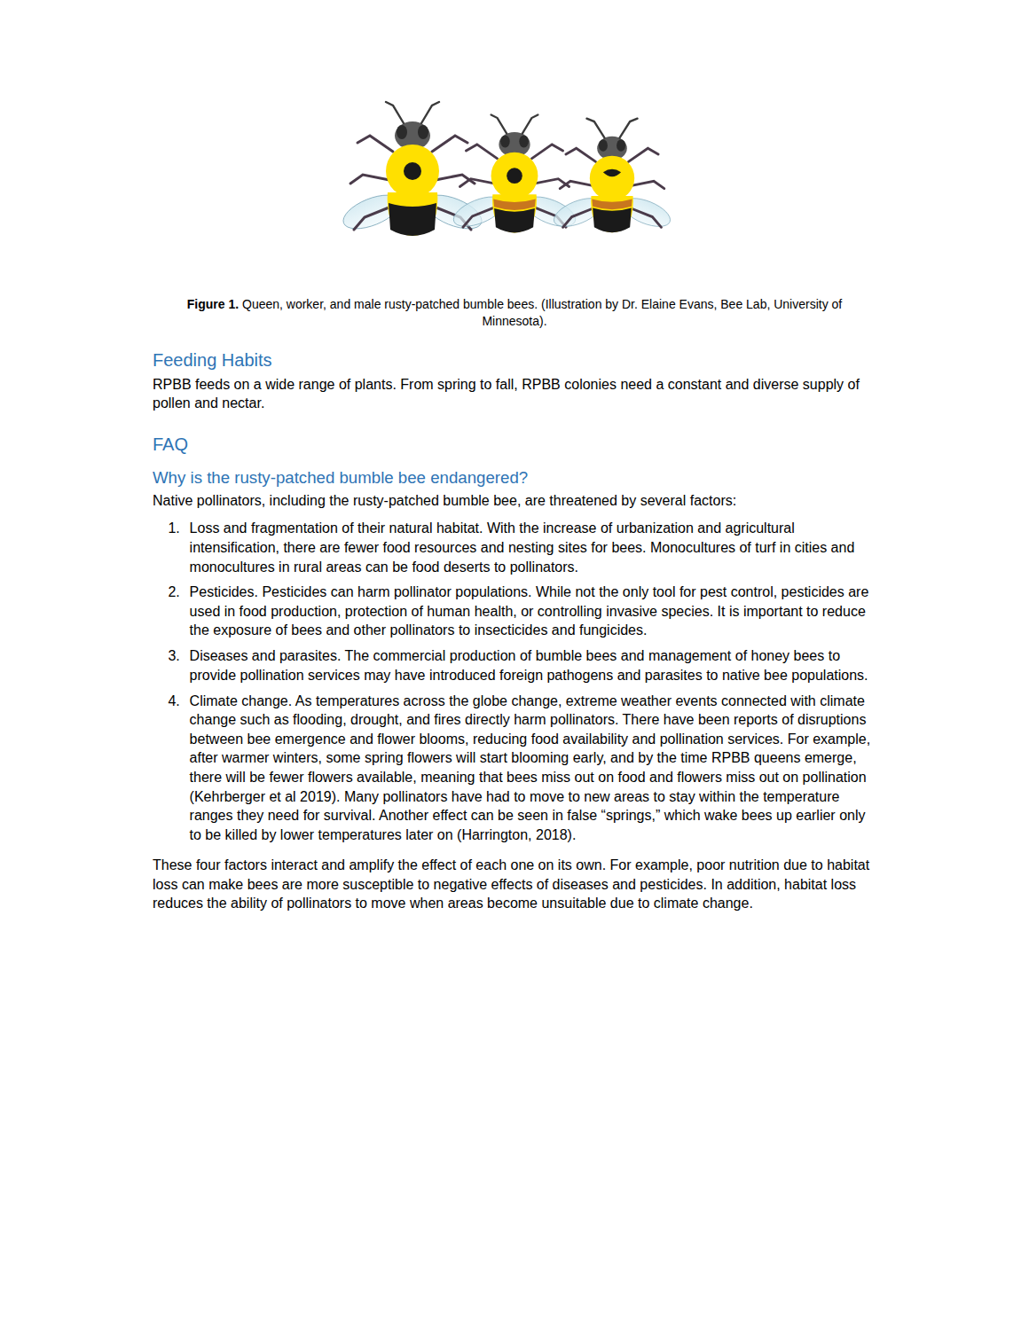Figure 1. Queen, worker, and male rusty-patched bumble bees. (Illustration by Dr. Elaine Evans, Bee Lab, University of Minnesota).
Feeding Habits
RPBB feeds on a wide range of plants. From spring to fall, RPBB colonies need a constant and diverse supply of pollen and nectar.
FAQ
Why is the rusty-patched bumble bee endangered?
Native pollinators, including the rusty-patched bumble bee, are threatened by several factors:
Loss and fragmentation of their natural habitat. With the increase of urbanization and agricultural intensification, there are fewer food resources and nesting sites for bees. Monocultures of turf in cities and monocultures in rural areas can be food deserts to pollinators.
Pesticides. Pesticides can harm pollinator populations. While not the only tool for pest control, pesticides are used in food production, protection of human health, or controlling invasive species. It is important to reduce the exposure of bees and other pollinators to insecticides and fungicides.
Diseases and parasites. The commercial production of bumble bees and management of honey bees to provide pollination services may have introduced foreign pathogens and parasites to native bee populations.
Climate change. As temperatures across the globe change, extreme weather events connected with climate change such as flooding, drought, and fires directly harm pollinators. There have been reports of disruptions between bee emergence and flower blooms, reducing food availability and pollination services. For example, after warmer winters, some spring flowers will start blooming early, and by the time RPBB queens emerge, there will be fewer flowers available, meaning that bees miss out on food and flowers miss out on pollination (Kehrberger et al 2019). Many pollinators have had to move to new areas to stay within the temperature ranges they need for survival. Another effect can be seen in false “springs,” which wake bees up earlier only to be killed by lower temperatures later on (Harrington, 2018).
These four factors interact and amplify the effect of each one on its own. For example, poor nutrition due to habitat loss can make bees are more susceptible to negative effects of diseases and pesticides. In addition, habitat loss reduces the ability of pollinators to move when areas become unsuitable due to climate change.